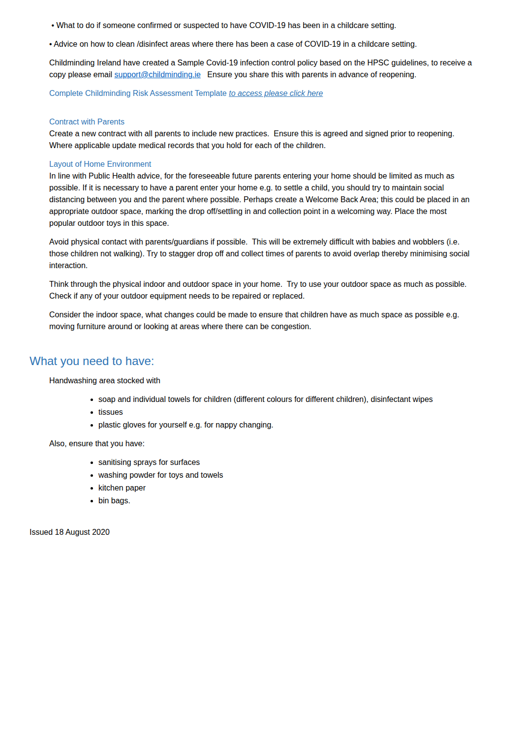• What to do if someone confirmed or suspected to have COVID-19 has been in a childcare setting.
• Advice on how to clean /disinfect areas where there has been a case of COVID-19 in a childcare setting.
Childminding Ireland have created a Sample Covid-19 infection control policy based on the HPSC guidelines, to receive a copy please email support@childminding.ie Ensure you share this with parents in advance of reopening.
Complete Childminding Risk Assessment Template to access please click here
Contract with Parents
Create a new contract with all parents to include new practices. Ensure this is agreed and signed prior to reopening. Where applicable update medical records that you hold for each of the children.
Layout of Home Environment
In line with Public Health advice, for the foreseeable future parents entering your home should be limited as much as possible. If it is necessary to have a parent enter your home e.g. to settle a child, you should try to maintain social distancing between you and the parent where possible. Perhaps create a Welcome Back Area; this could be placed in an appropriate outdoor space, marking the drop off/settling in and collection point in a welcoming way. Place the most popular outdoor toys in this space.
Avoid physical contact with parents/guardians if possible. This will be extremely difficult with babies and wobblers (i.e. those children not walking). Try to stagger drop off and collect times of parents to avoid overlap thereby minimising social interaction.
Think through the physical indoor and outdoor space in your home. Try to use your outdoor space as much as possible. Check if any of your outdoor equipment needs to be repaired or replaced.
Consider the indoor space, what changes could be made to ensure that children have as much space as possible e.g. moving furniture around or looking at areas where there can be congestion.
What you need to have:
Handwashing area stocked with
soap and individual towels for children (different colours for different children), disinfectant wipes
tissues
plastic gloves for yourself e.g. for nappy changing.
Also, ensure that you have:
sanitising sprays for surfaces
washing powder for toys and towels
kitchen paper
bin bags.
Issued 18 August 2020